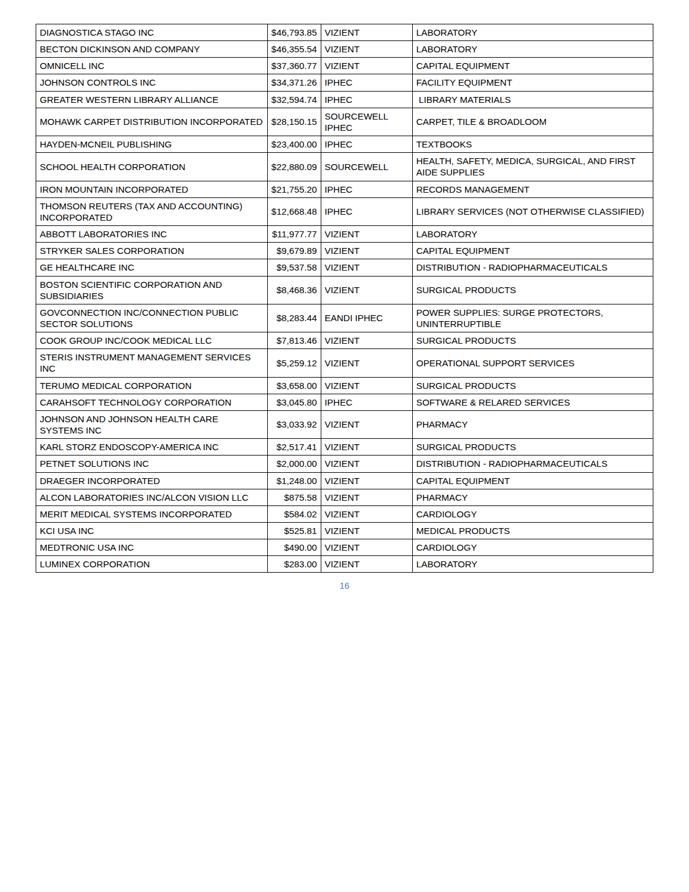| DIAGNOSTICA STAGO INC | $46,793.85 | VIZIENT | LABORATORY |
| BECTON DICKINSON AND COMPANY | $46,355.54 | VIZIENT | LABORATORY |
| OMNICELL INC | $37,360.77 | VIZIENT | CAPITAL EQUIPMENT |
| JOHNSON CONTROLS INC | $34,371.26 | IPHEC | FACILITY EQUIPMENT |
| GREATER WESTERN LIBRARY ALLIANCE | $32,594.74 | IPHEC | LIBRARY MATERIALS |
| MOHAWK CARPET DISTRIBUTION INCORPORATED | $28,150.15 | SOURCEWELL IPHEC | CARPET, TILE & BROADLOOM |
| HAYDEN-MCNEIL PUBLISHING | $23,400.00 | IPHEC | TEXTBOOKS |
| SCHOOL HEALTH CORPORATION | $22,880.09 | SOURCEWELL | HEALTH, SAFETY, MEDICA, SURGICAL, AND FIRST AIDE SUPPLIES |
| IRON MOUNTAIN INCORPORATED | $21,755.20 | IPHEC | RECORDS MANAGEMENT |
| THOMSON REUTERS (TAX AND ACCOUNTING) INCORPORATED | $12,668.48 | IPHEC | LIBRARY SERVICES (NOT OTHERWISE CLASSIFIED) |
| ABBOTT LABORATORIES INC | $11,977.77 | VIZIENT | LABORATORY |
| STRYKER SALES CORPORATION | $9,679.89 | VIZIENT | CAPITAL EQUIPMENT |
| GE HEALTHCARE INC | $9,537.58 | VIZIENT | DISTRIBUTION - RADIOPHARMACEUTICALS |
| BOSTON SCIENTIFIC CORPORATION AND SUBSIDIARIES | $8,468.36 | VIZIENT | SURGICAL PRODUCTS |
| GOVCONNECTION INC/CONNECTION PUBLIC SECTOR SOLUTIONS | $8,283.44 | EANDI IPHEC | POWER SUPPLIES: SURGE PROTECTORS, UNINTERRUPTIBLE |
| COOK GROUP INC/COOK MEDICAL LLC | $7,813.46 | VIZIENT | SURGICAL PRODUCTS |
| STERIS INSTRUMENT MANAGEMENT SERVICES INC | $5,259.12 | VIZIENT | OPERATIONAL SUPPORT SERVICES |
| TERUMO MEDICAL CORPORATION | $3,658.00 | VIZIENT | SURGICAL PRODUCTS |
| CARAHSOFT TECHNOLOGY CORPORATION | $3,045.80 | IPHEC | SOFTWARE & RELARED SERVICES |
| JOHNSON AND JOHNSON HEALTH CARE SYSTEMS INC | $3,033.92 | VIZIENT | PHARMACY |
| KARL STORZ ENDOSCOPY-AMERICA INC | $2,517.41 | VIZIENT | SURGICAL PRODUCTS |
| PETNET SOLUTIONS INC | $2,000.00 | VIZIENT | DISTRIBUTION - RADIOPHARMACEUTICALS |
| DRAEGER INCORPORATED | $1,248.00 | VIZIENT | CAPITAL EQUIPMENT |
| ALCON LABORATORIES INC/ALCON VISION LLC | $875.58 | VIZIENT | PHARMACY |
| MERIT MEDICAL SYSTEMS INCORPORATED | $584.02 | VIZIENT | CARDIOLOGY |
| KCI USA INC | $525.81 | VIZIENT | MEDICAL PRODUCTS |
| MEDTRONIC USA INC | $490.00 | VIZIENT | CARDIOLOGY |
| LUMINEX CORPORATION | $283.00 | VIZIENT | LABORATORY |
16